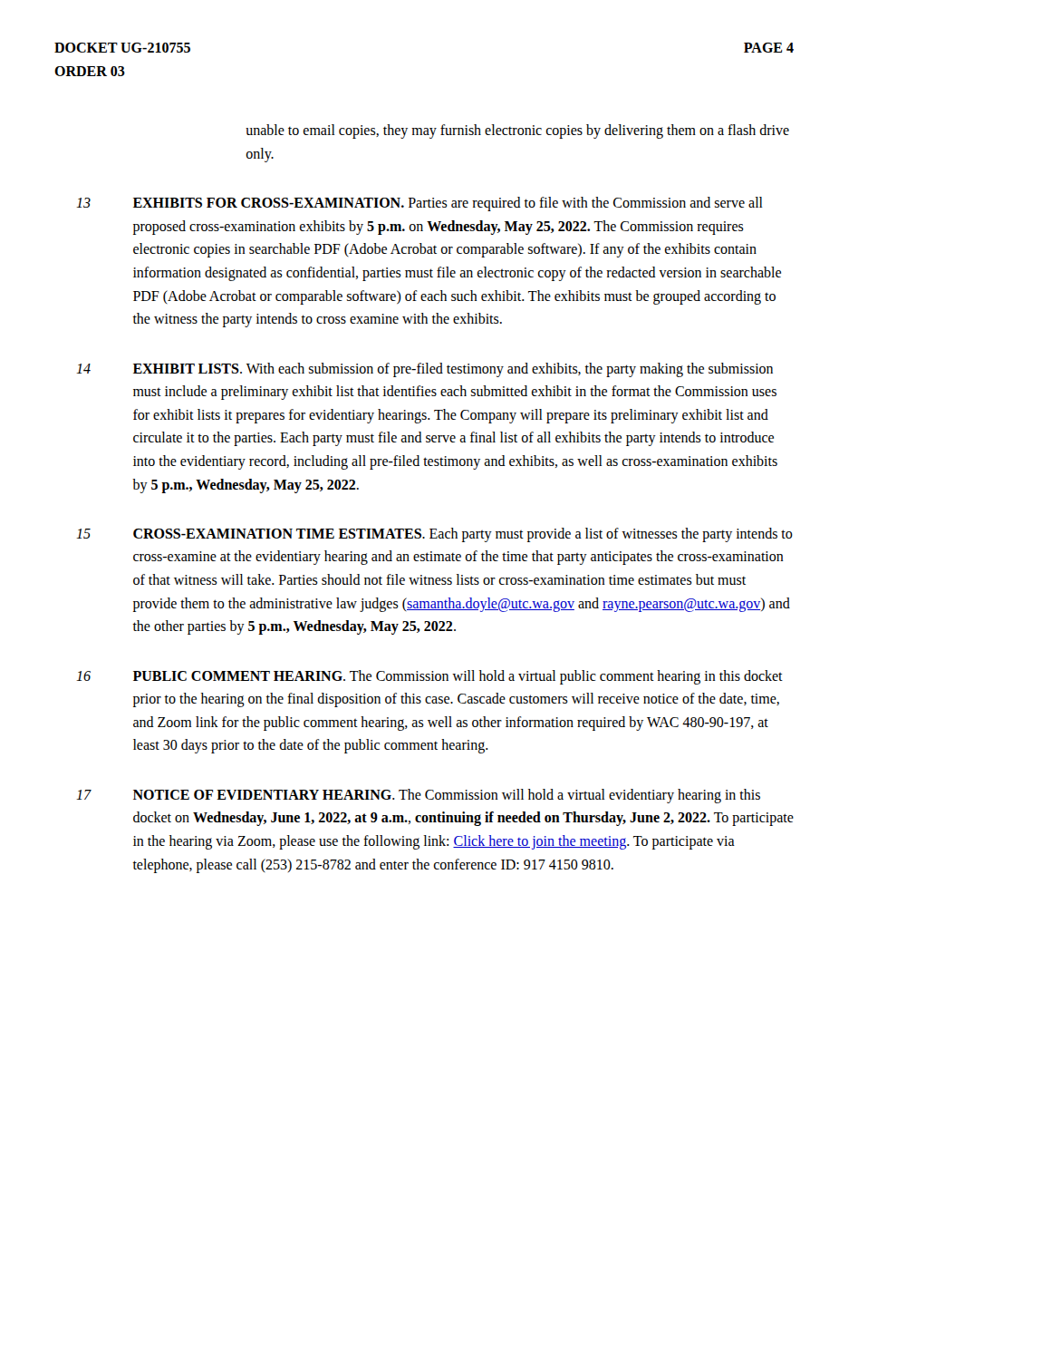DOCKET UG-210755
ORDER 03
PAGE 4
unable to email copies, they may furnish electronic copies by delivering them on a flash drive only.
13
EXHIBITS FOR CROSS-EXAMINATION. Parties are required to file with the Commission and serve all proposed cross-examination exhibits by 5 p.m. on Wednesday, May 25, 2022. The Commission requires electronic copies in searchable PDF (Adobe Acrobat or comparable software). If any of the exhibits contain information designated as confidential, parties must file an electronic copy of the redacted version in searchable PDF (Adobe Acrobat or comparable software) of each such exhibit. The exhibits must be grouped according to the witness the party intends to cross examine with the exhibits.
14
EXHIBIT LISTS. With each submission of pre-filed testimony and exhibits, the party making the submission must include a preliminary exhibit list that identifies each submitted exhibit in the format the Commission uses for exhibit lists it prepares for evidentiary hearings. The Company will prepare its preliminary exhibit list and circulate it to the parties. Each party must file and serve a final list of all exhibits the party intends to introduce into the evidentiary record, including all pre-filed testimony and exhibits, as well as cross-examination exhibits by 5 p.m., Wednesday, May 25, 2022.
15
CROSS-EXAMINATION TIME ESTIMATES. Each party must provide a list of witnesses the party intends to cross-examine at the evidentiary hearing and an estimate of the time that party anticipates the cross-examination of that witness will take. Parties should not file witness lists or cross-examination time estimates but must provide them to the administrative law judges (samantha.doyle@utc.wa.gov and rayne.pearson@utc.wa.gov) and the other parties by 5 p.m., Wednesday, May 25, 2022.
16
PUBLIC COMMENT HEARING. The Commission will hold a virtual public comment hearing in this docket prior to the hearing on the final disposition of this case. Cascade customers will receive notice of the date, time, and Zoom link for the public comment hearing, as well as other information required by WAC 480-90-197, at least 30 days prior to the date of the public comment hearing.
17
NOTICE OF EVIDENTIARY HEARING. The Commission will hold a virtual evidentiary hearing in this docket on Wednesday, June 1, 2022, at 9 a.m., continuing if needed on Thursday, June 2, 2022. To participate in the hearing via Zoom, please use the following link: Click here to join the meeting. To participate via telephone, please call (253) 215-8782 and enter the conference ID: 917 4150 9810.